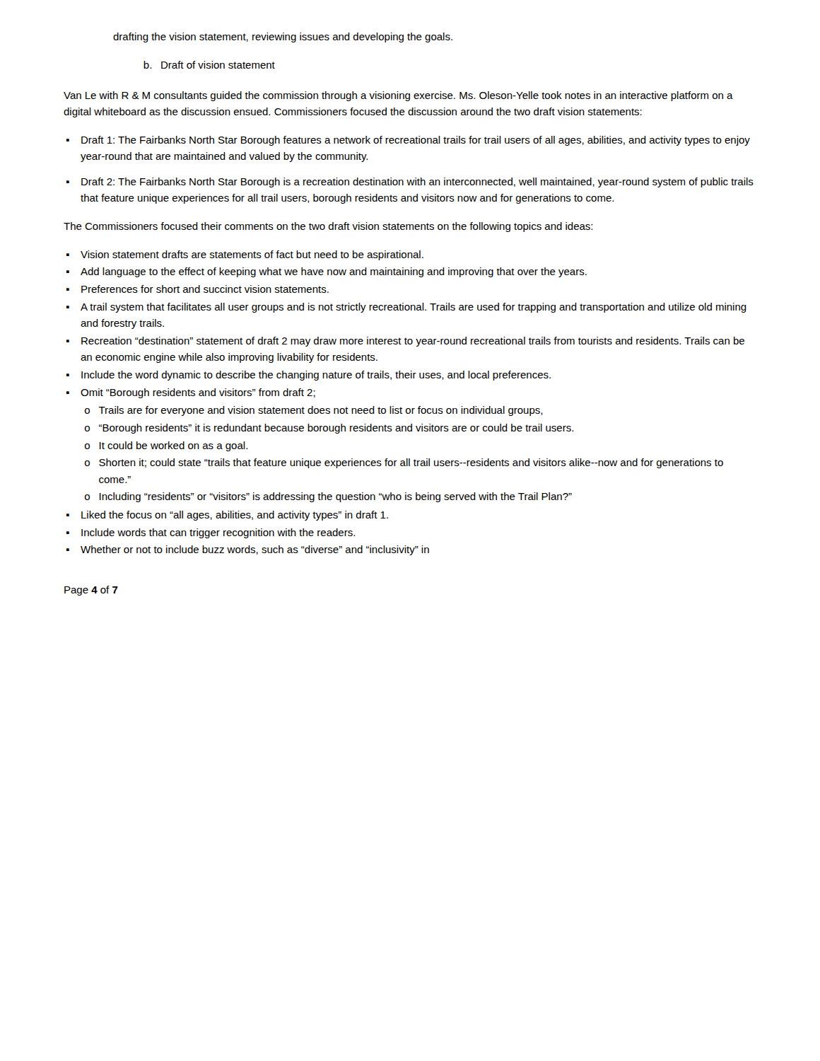drafting the vision statement, reviewing issues and developing the goals.
Draft of vision statement
Van Le with R & M consultants guided the commission through a visioning exercise. Ms. Oleson-Yelle took notes in an interactive platform on a digital whiteboard as the discussion ensued. Commissioners focused the discussion around the two draft vision statements:
Draft 1: The Fairbanks North Star Borough features a network of recreational trails for trail users of all ages, abilities, and activity types to enjoy year-round that are maintained and valued by the community.
Draft 2: The Fairbanks North Star Borough is a recreation destination with an interconnected, well maintained, year-round system of public trails that feature unique experiences for all trail users, borough residents and visitors now and for generations to come.
The Commissioners focused their comments on the two draft vision statements on the following topics and ideas:
Vision statement drafts are statements of fact but need to be aspirational.
Add language to the effect of keeping what we have now and maintaining and improving that over the years.
Preferences for short and succinct vision statements.
A trail system that facilitates all user groups and is not strictly recreational. Trails are used for trapping and transportation and utilize old mining and forestry trails.
Recreation “destination” statement of draft 2 may draw more interest to year-round recreational trails from tourists and residents. Trails can be an economic engine while also improving livability for residents.
Include the word dynamic to describe the changing nature of trails, their uses, and local preferences.
Omit “Borough residents and visitors” from draft 2;
Trails are for everyone and vision statement does not need to list or focus on individual groups,
“Borough residents” it is redundant because borough residents and visitors are or could be trail users.
It could be worked on as a goal.
Shorten it; could state “trails that feature unique experiences for all trail users--residents and visitors alike--now and for generations to come.”
Including “residents” or “visitors” is addressing the question “who is being served with the Trail Plan?”
Liked the focus on “all ages, abilities, and activity types” in draft 1.
Include words that can trigger recognition with the readers.
Whether or not to include buzz words, such as “diverse” and “inclusivity” in
Page 4 of 7